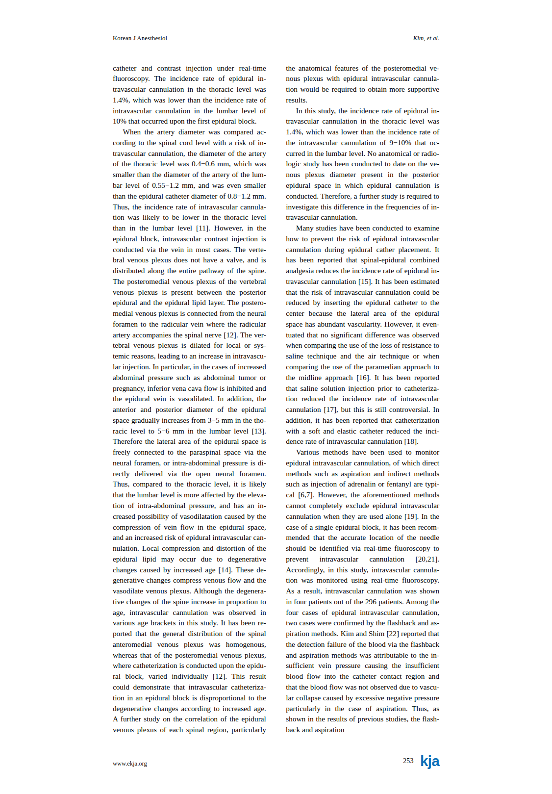Korean J Anesthesiol
Kim, et al.
catheter and contrast injection under real-time fluoroscopy. The incidence rate of epidural intravascular cannulation in the thoracic level was 1.4%, which was lower than the incidence rate of intravascular cannulation in the lumbar level of 10% that occurred upon the first epidural block.
When the artery diameter was compared according to the spinal cord level with a risk of intravascular cannulation, the diameter of the artery of the thoracic level was 0.4−0.6 mm, which was smaller than the diameter of the artery of the lumbar level of 0.55−1.2 mm, and was even smaller than the epidural catheter diameter of 0.8−1.2 mm. Thus, the incidence rate of intravascular cannulation was likely to be lower in the thoracic level than in the lumbar level [11]. However, in the epidural block, intravascular contrast injection is conducted via the vein in most cases. The vertebral venous plexus does not have a valve, and is distributed along the entire pathway of the spine. The posteromedial venous plexus of the vertebral venous plexus is present between the posterior epidural and the epidural lipid layer. The posteromedial venous plexus is connected from the neural foramen to the radicular vein where the radicular artery accompanies the spinal nerve [12]. The vertebral venous plexus is dilated for local or systemic reasons, leading to an increase in intravascular injection. In particular, in the cases of increased abdominal pressure such as abdominal tumor or pregnancy, inferior vena cava flow is inhibited and the epidural vein is vasodilated. In addition, the anterior and posterior diameter of the epidural space gradually increases from 3−5 mm in the thoracic level to 5−6 mm in the lumbar level [13]. Therefore the lateral area of the epidural space is freely connected to the paraspinal space via the neural foramen, or intra-abdominal pressure is directly delivered via the open neural foramen. Thus, compared to the thoracic level, it is likely that the lumbar level is more affected by the elevation of intra-abdominal pressure, and has an increased possibility of vasodilatation caused by the compression of vein flow in the epidural space, and an increased risk of epidural intravascular cannulation. Local compression and distortion of the epidural lipid may occur due to degenerative changes caused by increased age [14]. These degenerative changes compress venous flow and the vasodilate venous plexus. Although the degenerative changes of the spine increase in proportion to age, intravascular cannulation was observed in various age brackets in this study. It has been reported that the general distribution of the spinal anteromedial venous plexus was homogenous, whereas that of the posteromedial venous plexus, where catheterization is conducted upon the epidural block, varied individually [12]. This result could demonstrate that intravascular catheterization in an epidural block is disproportional to the degenerative changes according to increased age. A further study on the correlation of the epidural venous plexus of each spinal region, particularly the anatomical features of the posteromedial venous plexus with epidural intravascular cannulation would be required to obtain more supportive results.
In this study, the incidence rate of epidural intravascular cannulation in the thoracic level was 1.4%, which was lower than the incidence rate of the intravascular cannulation of 9−10% that occurred in the lumbar level. No anatomical or radiologic study has been conducted to date on the venous plexus diameter present in the posterior epidural space in which epidural cannulation is conducted. Therefore, a further study is required to investigate this difference in the frequencies of intravascular cannulation.
Many studies have been conducted to examine how to prevent the risk of epidural intravascular cannulation during epidural cather placement. It has been reported that spinal-epidural combined analgesia reduces the incidence rate of epidural intravascular cannulation [15]. It has been estimated that the risk of intravascular cannulation could be reduced by inserting the epidural catheter to the center because the lateral area of the epidural space has abundant vascularity. However, it eventuated that no significant difference was observed when comparing the use of the loss of resistance to saline technique and the air technique or when comparing the use of the paramedian approach to the midline approach [16]. It has been reported that saline solution injection prior to catheterization reduced the incidence rate of intravascular cannulation [17], but this is still controversial. In addition, it has been reported that catheterization with a soft and elastic catheter reduced the incidence rate of intravascular cannulation [18].
Various methods have been used to monitor epidural intravascular cannulation, of which direct methods such as aspiration and indirect methods such as injection of adrenalin or fentanyl are typical [6,7]. However, the aforementioned methods cannot completely exclude epidural intravascular cannulation when they are used alone [19]. In the case of a single epidural block, it has been recommended that the accurate location of the needle should be identified via real-time fluoroscopy to prevent intravascular cannulation [20,21]. Accordingly, in this study, intravascular cannulation was monitored using real-time fluoroscopy. As a result, intravascular cannulation was shown in four patients out of the 296 patients. Among the four cases of epidural intravascular cannulation, two cases were confirmed by the flashback and aspiration methods. Kim and Shim [22] reported that the detection failure of the blood via the flashback and aspiration methods was attributable to the insufficient vein pressure causing the insufficient blood flow into the catheter contact region and that the blood flow was not observed due to vascular collapse caused by excessive negative pressure particularly in the case of aspiration. Thus, as shown in the results of previous studies, the flashback and aspiration
www.ekja.org
253
kja